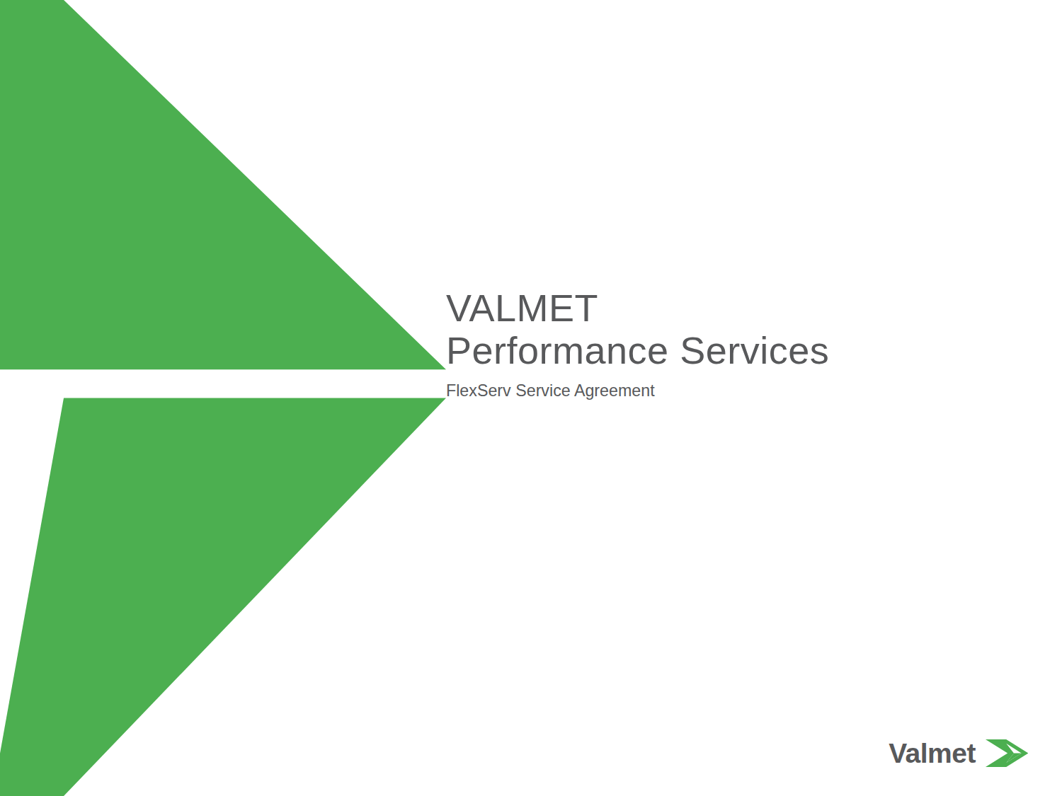VALMET Performance Services
FlexServ Service Agreement
Valmet